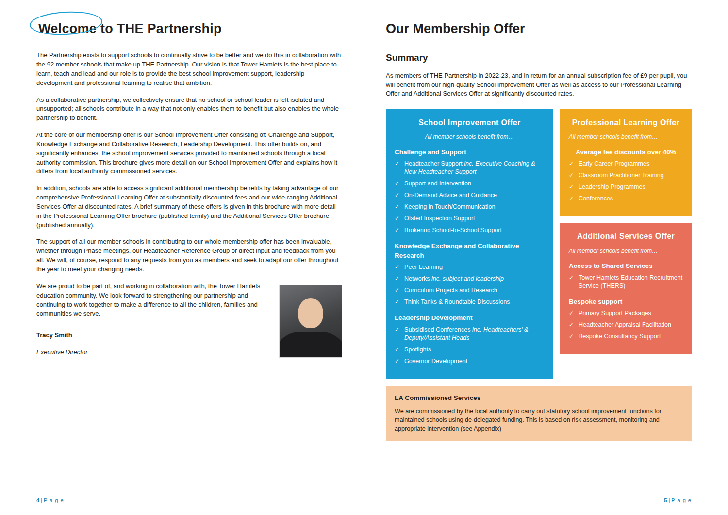Welcome to THE Partnership
The Partnership exists to support schools to continually strive to be better and we do this in collaboration with the 92 member schools that make up THE Partnership. Our vision is that Tower Hamlets is the best place to learn, teach and lead and our role is to provide the best school improvement support, leadership development and professional learning to realise that ambition.
As a collaborative partnership, we collectively ensure that no school or school leader is left isolated and unsupported; all schools contribute in a way that not only enables them to benefit but also enables the whole partnership to benefit.
At the core of our membership offer is our School Improvement Offer consisting of: Challenge and Support, Knowledge Exchange and Collaborative Research, Leadership Development. This offer builds on, and significantly enhances, the school improvement services provided to maintained schools through a local authority commission. This brochure gives more detail on our School Improvement Offer and explains how it differs from local authority commissioned services.
In addition, schools are able to access significant additional membership benefits by taking advantage of our comprehensive Professional Learning Offer at substantially discounted fees and our wide-ranging Additional Services Offer at discounted rates. A brief summary of these offers is given in this brochure with more detail in the Professional Learning Offer brochure (published termly) and the Additional Services Offer brochure (published annually).
The support of all our member schools in contributing to our whole membership offer has been invaluable, whether through Phase meetings, our Headteacher Reference Group or direct input and feedback from you all. We will, of course, respond to any requests from you as members and seek to adapt our offer throughout the year to meet your changing needs.
We are proud to be part of, and working in collaboration with, the Tower Hamlets education community. We look forward to strengthening our partnership and continuing to work together to make a difference to all the children, families and communities we serve.
Tracy Smith
Executive Director
4|P a g e
Our Membership Offer
Summary
As members of THE Partnership in 2022-23, and in return for an annual subscription fee of £9 per pupil, you will benefit from our high-quality School Improvement Offer as well as access to our Professional Learning Offer and Additional Services Offer at significantly discounted rates.
School Improvement Offer
All member schools benefit from…
Challenge and Support
Headteacher Support inc. Executive Coaching & New Headteacher Support
Support and Intervention
On-Demand Advice and Guidance
Keeping in Touch/Communication
Ofsted Inspection Support
Brokering School-to-School Support
Knowledge Exchange and Collaborative Research
Peer Learning
Networks inc. subject and leadership
Curriculum Projects and Research
Think Tanks & Roundtable Discussions
Leadership Development
Subsidised Conferences inc. Headteachers’ & Deputy/Assistant Heads
Spotlights
Governor Development
Professional Learning Offer
All member schools benefit from…
Average fee discounts over 40%
Early Career Programmes
Classroom Practitioner Training
Leadership Programmes
Conferences
Additional Services Offer
All member schools benefit from…
Access to Shared Services
Tower Hamlets Education Recruitment Service (THERS)
Bespoke support
Primary Support Packages
Headteacher Appraisal Facilitation
Bespoke Consultancy Support
LA Commissioned Services
We are commissioned by the local authority to carry out statutory school improvement functions for maintained schools using de-delegated funding. This is based on risk assessment, monitoring and appropriate intervention (see Appendix)
5|P a g e